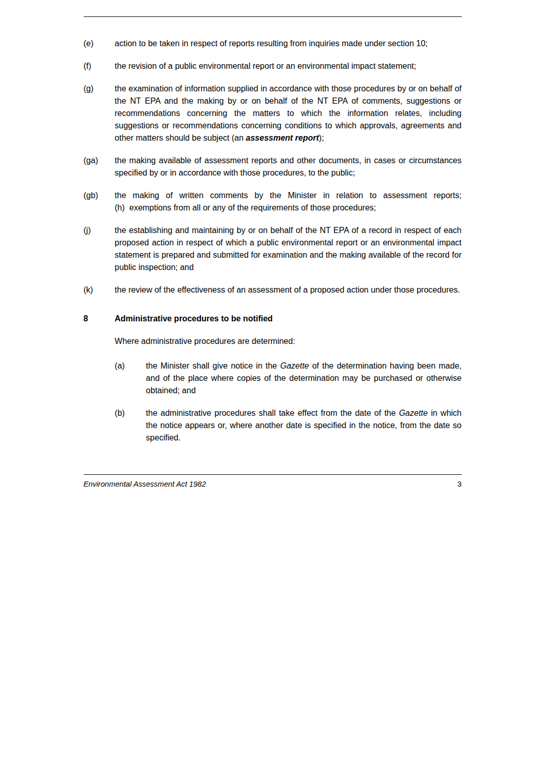(e) action to be taken in respect of reports resulting from inquiries made under section 10;
(f) the revision of a public environmental report or an environmental impact statement;
(g) the examination of information supplied in accordance with those procedures by or on behalf of the NT EPA and the making by or on behalf of the NT EPA of comments, suggestions or recommendations concerning the matters to which the information relates, including suggestions or recommendations concerning conditions to which approvals, agreements and other matters should be subject (an assessment report);
(ga) the making available of assessment reports and other documents, in cases or circumstances specified by or in accordance with those procedures, to the public;
(gb) the making of written comments by the Minister in relation to assessment reports;(h) exemptions from all or any of the requirements of those procedures;
(j) the establishing and maintaining by or on behalf of the NT EPA of a record in respect of each proposed action in respect of which a public environmental report or an environmental impact statement is prepared and submitted for examination and the making available of the record for public inspection; and
(k) the review of the effectiveness of an assessment of a proposed action under those procedures.
8 Administrative procedures to be notified
Where administrative procedures are determined:
(a) the Minister shall give notice in the Gazette of the determination having been made, and of the place where copies of the determination may be purchased or otherwise obtained; and
(b) the administrative procedures shall take effect from the date of the Gazette in which the notice appears or, where another date is specified in the notice, from the date so specified.
Environmental Assessment Act 1982 3